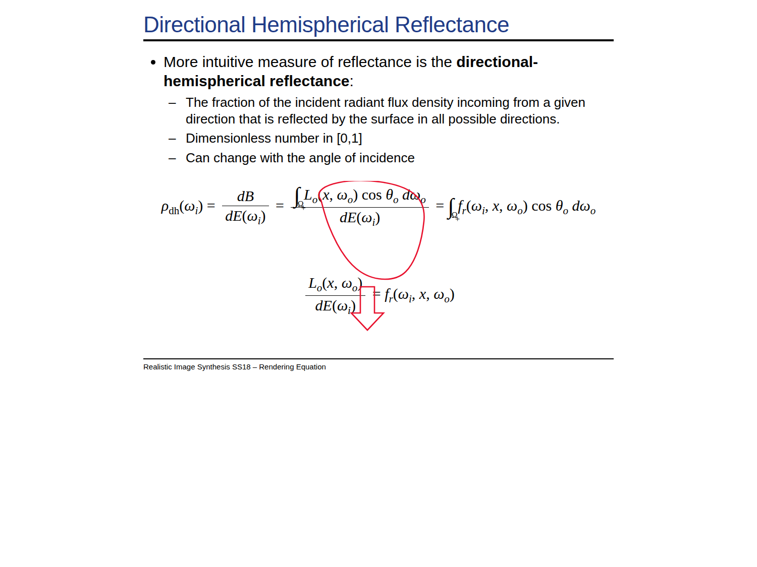Directional Hemispherical Reflectance
More intuitive measure of reflectance is the directional-hemispherical reflectance:
The fraction of the incident radiant flux density incoming from a given direction that is reflected by the surface in all possible directions.
Dimensionless number in [0,1]
Can change with the angle of incidence
ρdh(ωi) = dB dE(ωi) = ∫Ω+ Lo(x, ωo) cos θo dωo dE(ωi) = ∫Ω+ fr(ωi, x, ωo) cos θo dωo
Lo(x, ωo) dE(ωi) = fr(ωi, x, ωo)
Realistic Image Synthesis SS18 – Rendering Equation